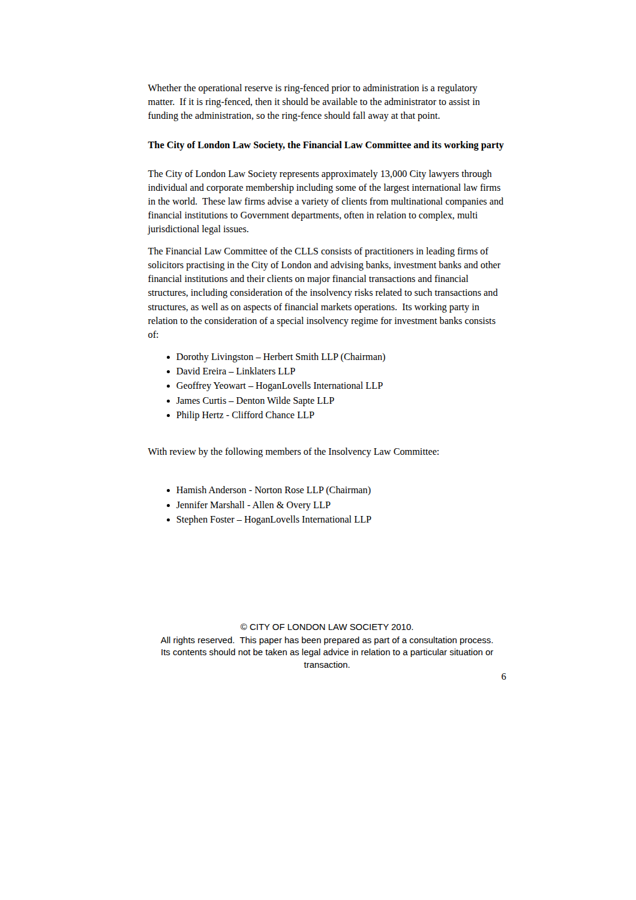Whether the operational reserve is ring-fenced prior to administration is a regulatory matter. If it is ring-fenced, then it should be available to the administrator to assist in funding the administration, so the ring-fence should fall away at that point.
The City of London Law Society, the Financial Law Committee and its working party
The City of London Law Society represents approximately 13,000 City lawyers through individual and corporate membership including some of the largest international law firms in the world. These law firms advise a variety of clients from multinational companies and financial institutions to Government departments, often in relation to complex, multi jurisdictional legal issues.
The Financial Law Committee of the CLLS consists of practitioners in leading firms of solicitors practising in the City of London and advising banks, investment banks and other financial institutions and their clients on major financial transactions and financial structures, including consideration of the insolvency risks related to such transactions and structures, as well as on aspects of financial markets operations. Its working party in relation to the consideration of a special insolvency regime for investment banks consists of:
Dorothy Livingston – Herbert Smith LLP (Chairman)
David Ereira – Linklaters LLP
Geoffrey Yeowart – HoganLovells International LLP
James Curtis – Denton Wilde Sapte LLP
Philip Hertz - Clifford Chance LLP
With review by the following members of the Insolvency Law Committee:
Hamish Anderson - Norton Rose LLP (Chairman)
Jennifer Marshall - Allen & Overy LLP
Stephen Foster – HoganLovells International LLP
© CITY OF LONDON LAW SOCIETY 2010.
All rights reserved. This paper has been prepared as part of a consultation process.
Its contents should not be taken as legal advice in relation to a particular situation or transaction.
6